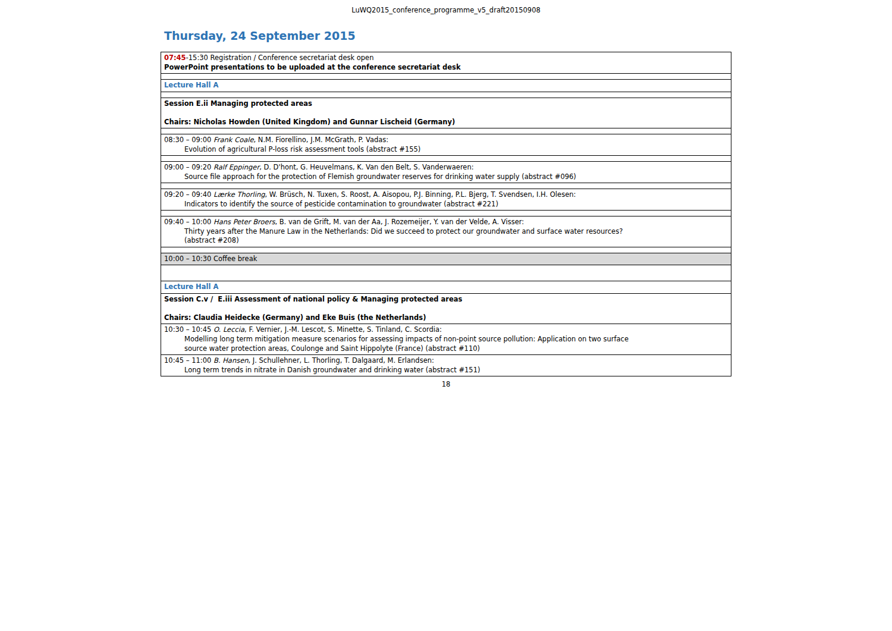LuWQ2015_conference_programme_v5_draft20150908
Thursday, 24 September 2015
| 07:45 -15:30 Registration / Conference secretariat desk open PowerPoint presentations to be uploaded at the conference secretariat desk |
| Lecture Hall A |
| Session E.ii Managing protected areas Chairs: Nicholas Howden (United Kingdom) and Gunnar Lischeid (Germany) |
| 08:30 – 09:00 Frank Coale , N.M. Fiorellino, J.M. McGrath, P. Vadas: Evolution of agricultural P-loss risk assessment tools (abstract #155) |
| 09:00 – 09:20 Ralf Eppinger , D. D'hont, G. Heuvelmans, K. Van den Belt, S. Vanderwaeren: Source file approach for the protection of Flemish groundwater reserves for drinking water supply (abstract #096) |
| 09:20 – 09:40 Lærke Thorling , W. Brüsch, N. Tuxen, S. Roost, A. Aisopou, P.J. Binning, P.L. Bjerg, T. Svendsen, I.H. Olesen: Indicators to identify the source of pesticide contamination to groundwater (abstract #221) |
| 09:40 – 10:00 Hans Peter Broers , B. van de Grift, M. van der Aa, J. Rozemeijer, Y. van der Velde, A. Visser: Thirty years after the Manure Law in the Netherlands: Did we succeed to protect our groundwater and surface water resources? (abstract #208) |
| 10:00 – 10:30 Coffee break |
| Lecture Hall A |
| Session C.v / E.iii Assessment of national policy & Managing protected areas Chairs: Claudia Heidecke (Germany) and Eke Buis (the Netherlands) |
| 10:30 – 10:45 O. Leccia , F. Vernier, J.-M. Lescot, S. Minette, S. Tinland, C. Scordia: Modelling long term mitigation measure scenarios for assessing impacts of non-point source pollution: Application on two surface source water protection areas, Coulonge and Saint Hippolyte (France) (abstract #110) |
| 10:45 – 11:00 B. Hansen , J. Schullehner, L. Thorling, T. Dalgaard, M. Erlandsen: Long term trends in nitrate in Danish groundwater and drinking water (abstract #151) |
18